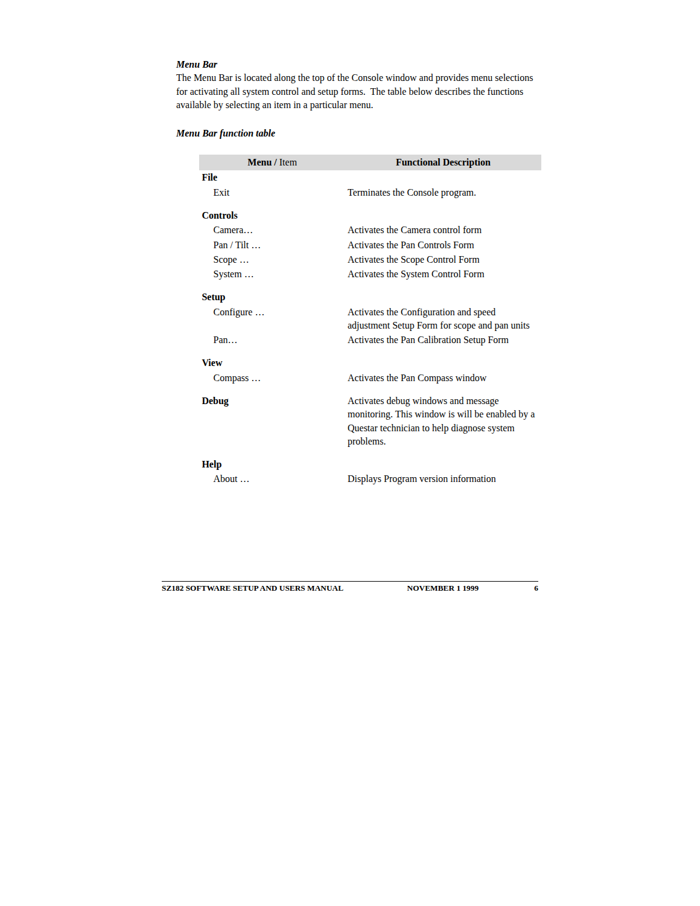Menu Bar
The Menu Bar is located along the top of the Console window and provides menu selections for activating all system control and setup forms. The table below describes the functions available by selecting an item in a particular menu.
Menu Bar function table
| Menu / Item | Functional Description |
| --- | --- |
| File | |
| | Exit | Terminates the Console program. |
| Controls | |
| | Camera… | Activates the Camera control form |
| | Pan / Tilt … | Activates the Pan Controls Form |
| | Scope … | Activates the Scope Control Form |
| | System … | Activates the System Control Form |
| Setup | |
| | Configure … | Activates the Configuration and speed adjustment Setup Form for scope and pan units |
| | Pan… | Activates the Pan Calibration Setup Form |
| View | |
| | Compass … | Activates the Pan Compass window |
| Debug | Activates debug windows and message monitoring. This window is will be enabled by a Questar technician to help diagnose system problems. |
| Help | |
| | About … | Displays Program version information |
SZ182 SOFTWARE SETUP AND USERS MANUAL NOVEMBER 1 1999 6